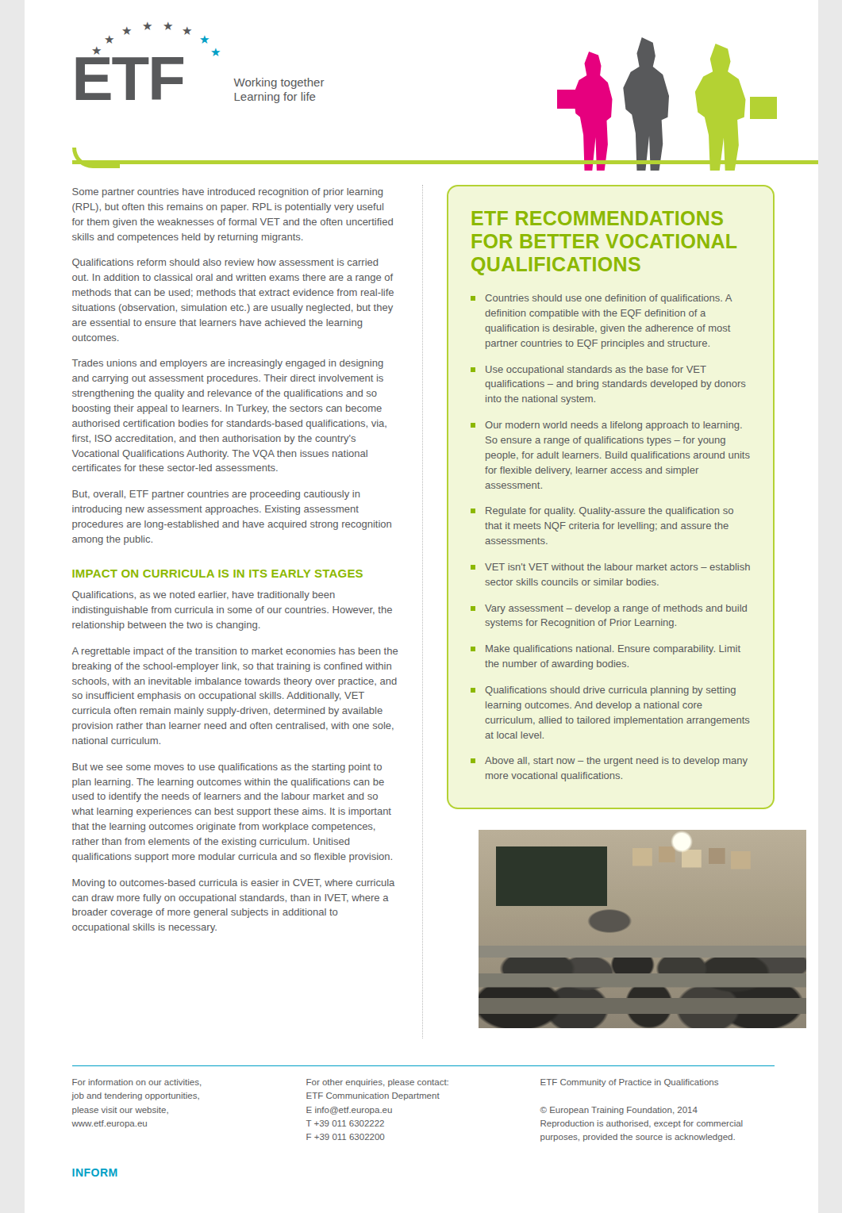★ ★ ★ ★ ★ ★ ★ ★
ETF
Working together
Learning for life
Some partner countries have introduced recognition of prior learning (RPL), but often this remains on paper. RPL is potentially very useful for them given the weaknesses of formal VET and the often uncertified skills and competences held by returning migrants.
Qualifications reform should also review how assessment is carried out. In addition to classical oral and written exams there are a range of methods that can be used; methods that extract evidence from real-life situations (observation, simulation etc.) are usually neglected, but they are essential to ensure that learners have achieved the learning outcomes.
Trades unions and employers are increasingly engaged in designing and carrying out assessment procedures. Their direct involvement is strengthening the quality and relevance of the qualifications and so boosting their appeal to learners. In Turkey, the sectors can become authorised certification bodies for standards-based qualifications, via, first, ISO accreditation, and then authorisation by the country's Vocational Qualifications Authority. The VQA then issues national certificates for these sector-led assessments.
But, overall, ETF partner countries are proceeding cautiously in introducing new assessment approaches. Existing assessment procedures are long-established and have acquired strong recognition among the public.
Impact on curricula is in its early stages
Qualifications, as we noted earlier, have traditionally been indistinguishable from curricula in some of our countries. However, the relationship between the two is changing.
A regrettable impact of the transition to market economies has been the breaking of the school-employer link, so that training is confined within schools, with an inevitable imbalance towards theory over practice, and so insufficient emphasis on occupational skills. Additionally, VET curricula often remain mainly supply-driven, determined by available provision rather than learner need and often centralised, with one sole, national curriculum.
But we see some moves to use qualifications as the starting point to plan learning. The learning outcomes within the qualifications can be used to identify the needs of learners and the labour market and so what learning experiences can best support these aims. It is important that the learning outcomes originate from workplace competences, rather than from elements of the existing curriculum. Unitised qualifications support more modular curricula and so flexible provision.
Moving to outcomes-based curricula is easier in CVET, where curricula can draw more fully on occupational standards, than in IVET, where a broader coverage of more general subjects in additional to occupational skills is necessary.
ETF recommendations
for better vocational
qualifications
Countries should use one definition of qualifications. A definition compatible with the EQF definition of a qualification is desirable, given the adherence of most partner countries to EQF principles and structure.
Use occupational standards as the base for VET qualifications – and bring standards developed by donors into the national system.
Our modern world needs a lifelong approach to learning. So ensure a range of qualifications types – for young people, for adult learners. Build qualifications around units for flexible delivery, learner access and simpler assessment.
Regulate for quality. Quality-assure the qualification so that it meets NQF criteria for levelling; and assure the assessments.
VET isn't VET without the labour market actors – establish sector skills councils or similar bodies.
Vary assessment – develop a range of methods and build systems for Recognition of Prior Learning.
Make qualifications national. Ensure comparability. Limit the number of awarding bodies.
Qualifications should drive curricula planning by setting learning outcomes. And develop a national core curriculum, allied to tailored implementation arrangements at local level.
Above all, start now – the urgent need is to develop many more vocational qualifications.
For information on our activities,
job and tendering opportunities,
please visit our website,
www.etf.europa.eu
For other enquiries, please contact:
ETF Communication Department
E info@etf.europa.eu
T +39 011 6302222
F +39 011 6302200
ETF Community of Practice in Qualifications
© European Training Foundation, 2014
Reproduction is authorised, except for commercial purposes, provided the source is acknowledged.
INFORM